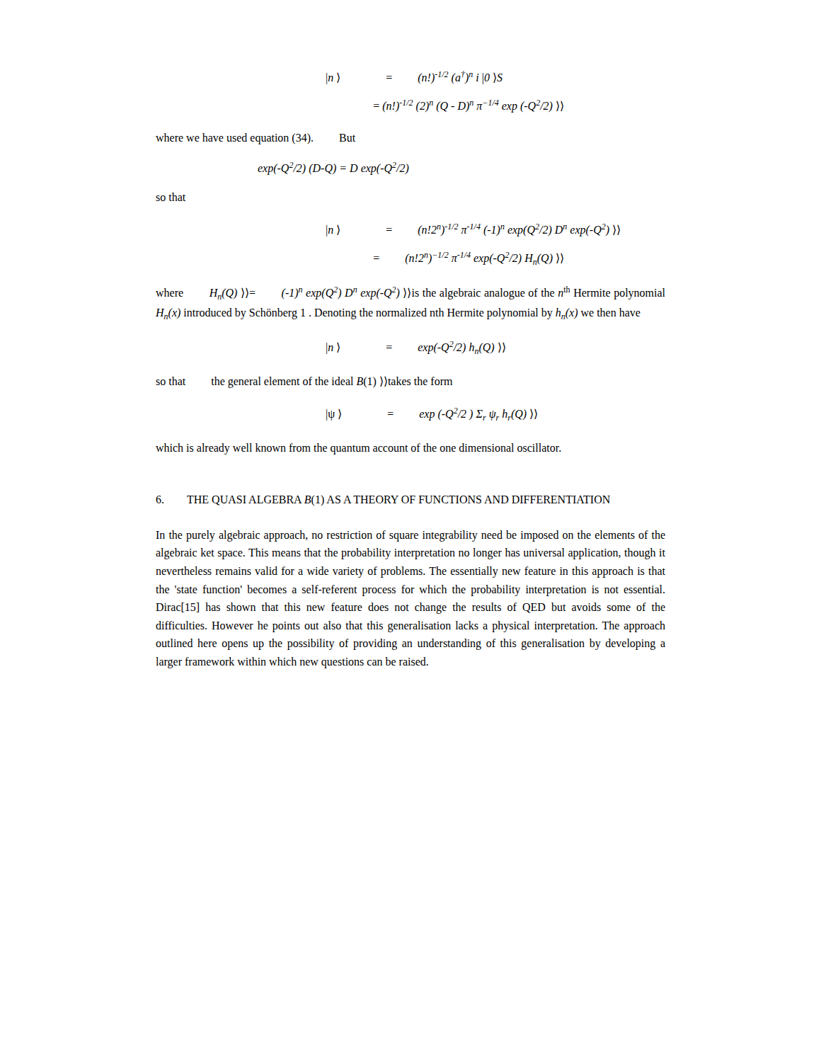|n ⟩ = (n!)-1/2 (a†)n i |0 ⟩S
= (n!)-1/2 (2)n (Q - D)n π−1/4 exp (-Q2/2) ⟩⟩
where we have used equation (34). But
exp(-Q2/2) (D-Q) = D exp(-Q2/2)
so that
|n ⟩ = (n!2n)-1/2 π-1/4 (-1)n exp(Q2/2) Dn exp(-Q2) ⟩⟩
= (n!2n)−1/2 π-1/4 exp(-Q2/2) Hn(Q) ⟩⟩
where Hn(Q) ⟩⟩= (-1)n exp(Q2) Dn exp(-Q2) ⟩⟩is the algebraic analogue of the nth Hermite polynomial Hn(x) introduced by Schönberg 1 . Denoting the normalized nth Hermite polynomial by hn(x) we then have
|n ⟩ = exp(-Q2/2) hn(Q) ⟩⟩
so that the general element of the ideal B(1) ⟩⟩takes the form
|ψ ⟩ = exp (-Q2/2 ) Σr ψr hr(Q) ⟩⟩
which is already well known from the quantum account of the one dimensional oscillator.
6.
THE QUASI ALGEBRA B(1) AS A THEORY OF FUNCTIONS AND DIFFERENTIATION
In the purely algebraic approach, no restriction of square integrability need be imposed on the elements of the algebraic ket space. This means that the probability interpretation no longer has universal application, though it nevertheless remains valid for a wide variety of problems. The essentially new feature in this approach is that the 'state function' becomes a self-referent process for which the probability interpretation is not essential. Dirac[15] has shown that this new feature does not change the results of QED but avoids some of the difficulties. However he points out also that this generalisation lacks a physical interpretation. The approach outlined here opens up the possibility of providing an understanding of this generalisation by developing a larger framework within which new questions can be raised.